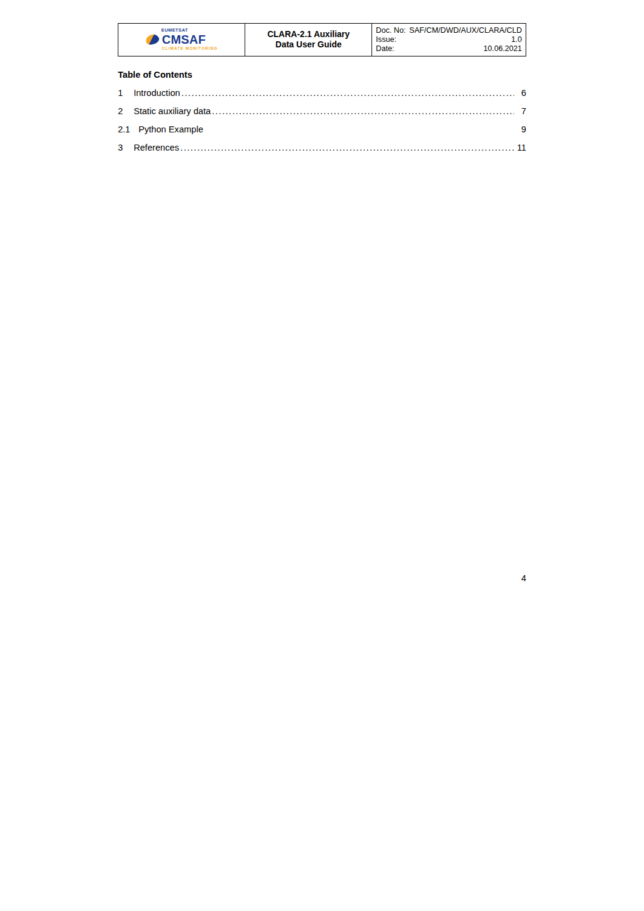| EUMETSAT CM SAF CLIMATE MONITORING | CLARA-2.1 Auxiliary Data User Guide | / Doc. No: / SAF/CM/DWD/AUX/CLARA/CLD / / Issue: / 1.0 / / Date: / 10.06.2021 / |
Table of Contents
1 Introduction 6
2 Static auxiliary data 7
2.1 Python Example 9
3 References 11
4